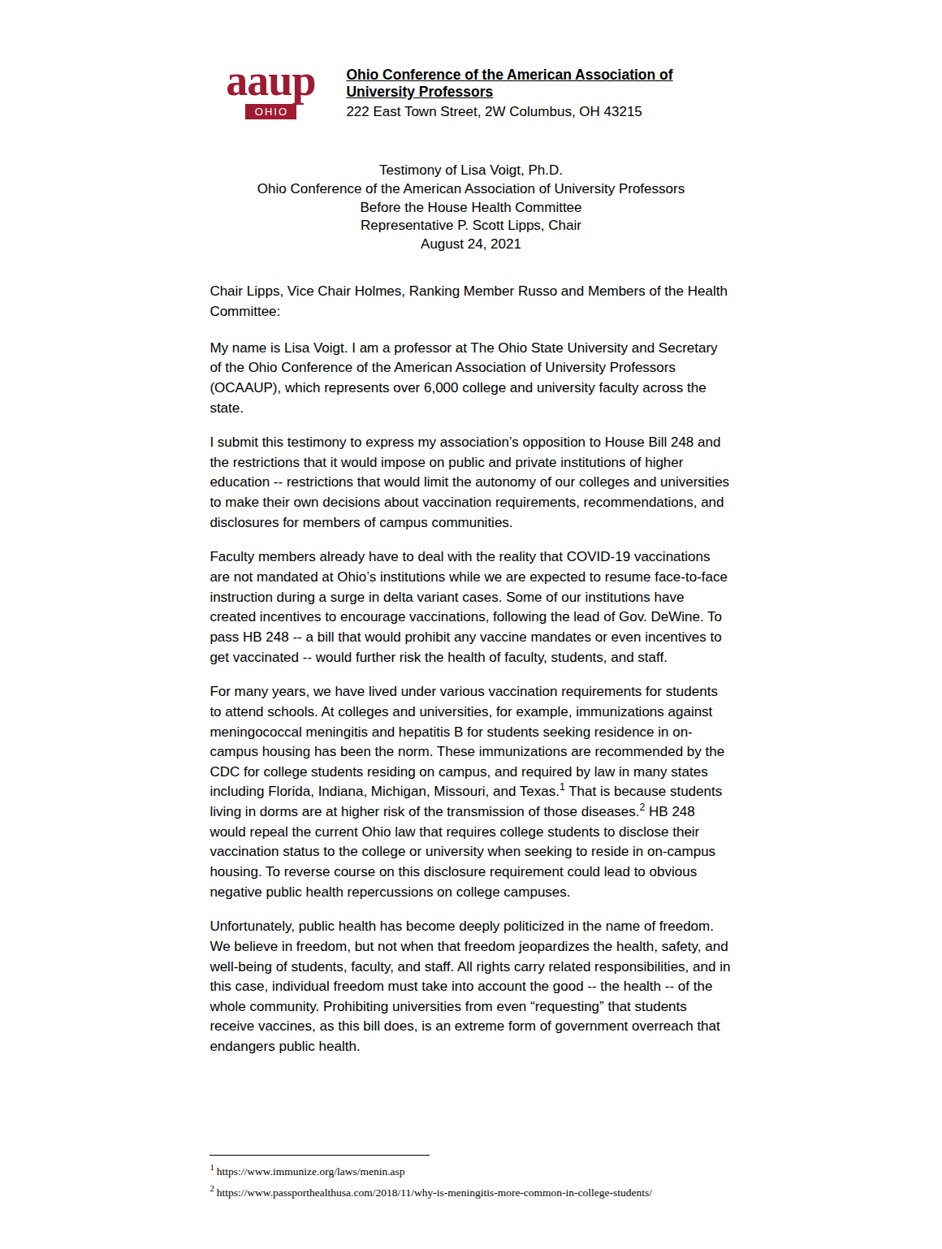aaup OHIO
Ohio Conference of the American Association of University Professors
222 East Town Street, 2W Columbus, OH 43215
Testimony of Lisa Voigt, Ph.D.
Ohio Conference of the American Association of University Professors
Before the House Health Committee
Representative P. Scott Lipps, Chair
August 24, 2021
Chair Lipps, Vice Chair Holmes, Ranking Member Russo and Members of the Health Committee:
My name is Lisa Voigt. I am a professor at The Ohio State University and Secretary of the Ohio Conference of the American Association of University Professors (OCAAUP), which represents over 6,000 college and university faculty across the state.
I submit this testimony to express my association’s opposition to House Bill 248 and the restrictions that it would impose on public and private institutions of higher education -- restrictions that would limit the autonomy of our colleges and universities to make their own decisions about vaccination requirements, recommendations, and disclosures for members of campus communities.
Faculty members already have to deal with the reality that COVID-19 vaccinations are not mandated at Ohio’s institutions while we are expected to resume face-to-face instruction during a surge in delta variant cases. Some of our institutions have created incentives to encourage vaccinations, following the lead of Gov. DeWine. To pass HB 248 -- a bill that would prohibit any vaccine mandates or even incentives to get vaccinated -- would further risk the health of faculty, students, and staff.
For many years, we have lived under various vaccination requirements for students to attend schools. At colleges and universities, for example, immunizations against meningococcal meningitis and hepatitis B for students seeking residence in on-campus housing has been the norm. These immunizations are recommended by the CDC for college students residing on campus, and required by law in many states including Florida, Indiana, Michigan, Missouri, and Texas.1 That is because students living in dorms are at higher risk of the transmission of those diseases.2 HB 248 would repeal the current Ohio law that requires college students to disclose their vaccination status to the college or university when seeking to reside in on-campus housing. To reverse course on this disclosure requirement could lead to obvious negative public health repercussions on college campuses.
Unfortunately, public health has become deeply politicized in the name of freedom. We believe in freedom, but not when that freedom jeopardizes the health, safety, and well-being of students, faculty, and staff. All rights carry related responsibilities, and in this case, individual freedom must take into account the good -- the health -- of the whole community. Prohibiting universities from even “requesting” that students receive vaccines, as this bill does, is an extreme form of government overreach that endangers public health.
1 https://www.immunize.org/laws/menin.asp
2 https://www.passporthealthusa.com/2018/11/why-is-meningitis-more-common-in-college-students/